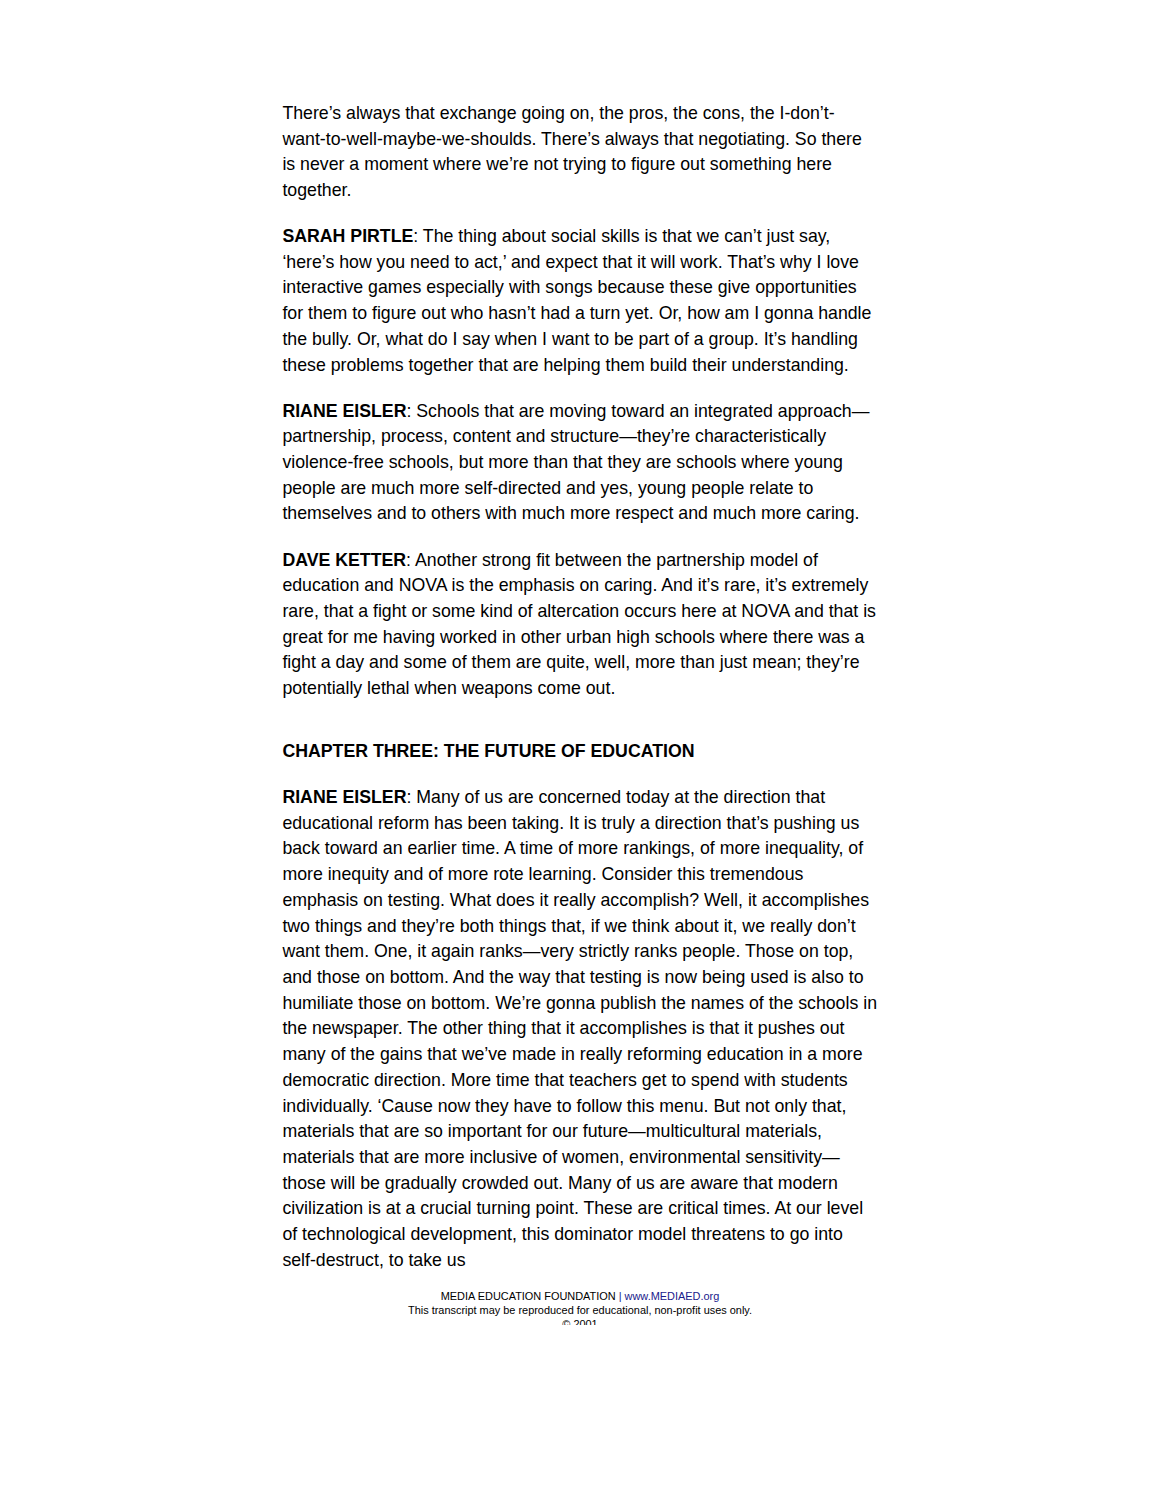There’s always that exchange going on, the pros, the cons, the I-don’t-want-to-well-maybe-we-shoulds. There’s always that negotiating. So there is never a moment where we’re not trying to figure out something here together.
SARAH PIRTLE: The thing about social skills is that we can’t just say, ‘here’s how you need to act,’ and expect that it will work. That’s why I love interactive games especially with songs because these give opportunities for them to figure out who hasn’t had a turn yet. Or, how am I gonna handle the bully. Or, what do I say when I want to be part of a group. It’s handling these problems together that are helping them build their understanding.
RIANE EISLER: Schools that are moving toward an integrated approach—partnership, process, content and structure—they’re characteristically violence-free schools, but more than that they are schools where young people are much more self-directed and yes, young people relate to themselves and to others with much more respect and much more caring.
DAVE KETTER: Another strong fit between the partnership model of education and NOVA is the emphasis on caring. And it’s rare, it’s extremely rare, that a fight or some kind of altercation occurs here at NOVA and that is great for me having worked in other urban high schools where there was a fight a day and some of them are quite, well, more than just mean; they’re potentially lethal when weapons come out.
CHAPTER THREE: THE FUTURE OF EDUCATION
RIANE EISLER: Many of us are concerned today at the direction that educational reform has been taking. It is truly a direction that’s pushing us back toward an earlier time. A time of more rankings, of more inequality, of more inequity and of more rote learning. Consider this tremendous emphasis on testing. What does it really accomplish? Well, it accomplishes two things and they’re both things that, if we think about it, we really don’t want them. One, it again ranks—very strictly ranks people. Those on top, and those on bottom. And the way that testing is now being used is also to humiliate those on bottom. We’re gonna publish the names of the schools in the newspaper. The other thing that it accomplishes is that it pushes out many of the gains that we’ve made in really reforming education in a more democratic direction. More time that teachers get to spend with students individually. ‘Cause now they have to follow this menu. But not only that, materials that are so important for our future—multicultural materials, materials that are more inclusive of women, environmental sensitivity—those will be gradually crowded out. Many of us are aware that modern civilization is at a crucial turning point. These are critical times. At our level of technological development, this dominator model threatens to go into self-destruct, to take us
MEDIA EDUCATION FOUNDATION | www.MEDIAED.org
This transcript may be reproduced for educational, non-profit uses only.
© 2001